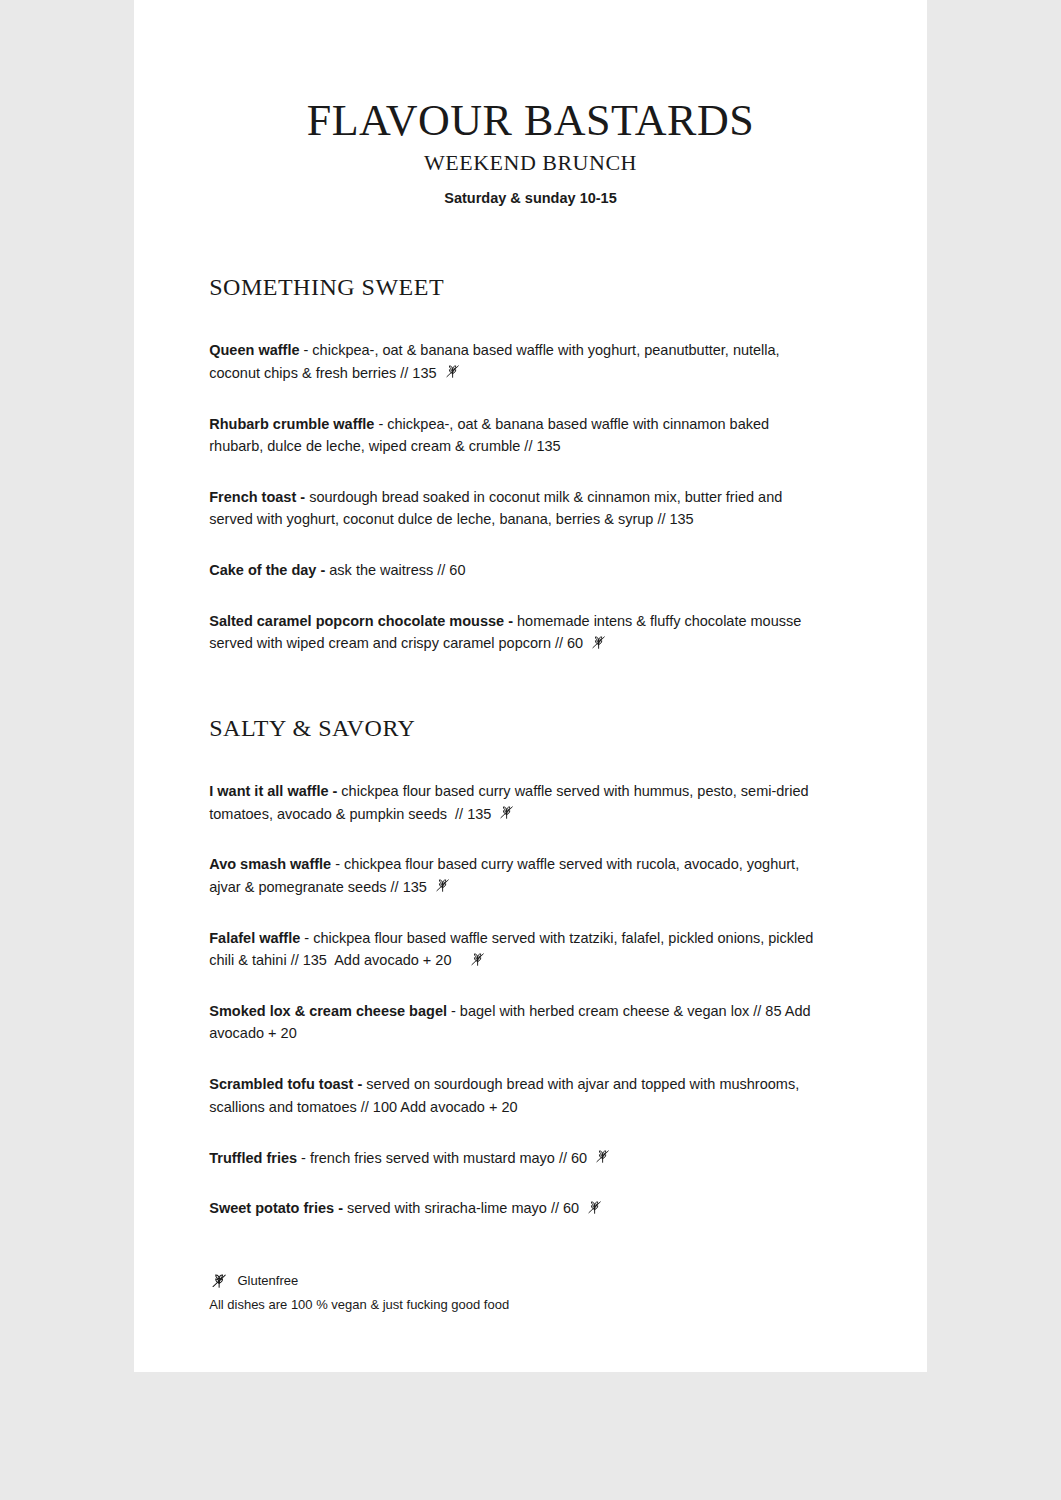FLAVOUR BASTARDS
WEEKEND BRUNCH
Saturday & sunday 10-15
SOMETHING SWEET
Queen waffle - chickpea-, oat & banana based waffle with yoghurt, peanutbutter, nutella, coconut chips & fresh berries // 135
Rhubarb crumble waffle - chickpea-, oat & banana based waffle with cinnamon baked rhubarb, dulce de leche, wiped cream & crumble // 135
French toast - sourdough bread soaked in coconut milk & cinnamon mix, butter fried and served with yoghurt, coconut dulce de leche, banana, berries & syrup // 135
Cake of the day - ask the waitress // 60
Salted caramel popcorn chocolate mousse - homemade intens & fluffy chocolate mousse served with wiped cream and crispy caramel popcorn // 60
SALTY & SAVORY
I want it all waffle - chickpea flour based curry waffle served with hummus, pesto, semi-dried tomatoes, avocado & pumpkin seeds // 135
Avo smash waffle - chickpea flour based curry waffle served with rucola, avocado, yoghurt, ajvar & pomegranate seeds // 135
Falafel waffle - chickpea flour based waffle served with tzatziki, falafel, pickled onions, pickled chili & tahini // 135 Add avocado + 20
Smoked lox & cream cheese bagel - bagel with herbed cream cheese & vegan lox // 85 Add avocado + 20
Scrambled tofu toast - served on sourdough bread with ajvar and topped with mushrooms, scallions and tomatoes // 100 Add avocado + 20
Truffled fries - french fries served with mustard mayo // 60
Sweet potato fries - served with sriracha-lime mayo // 60
Glutenfree
All dishes are 100 % vegan & just fucking good food